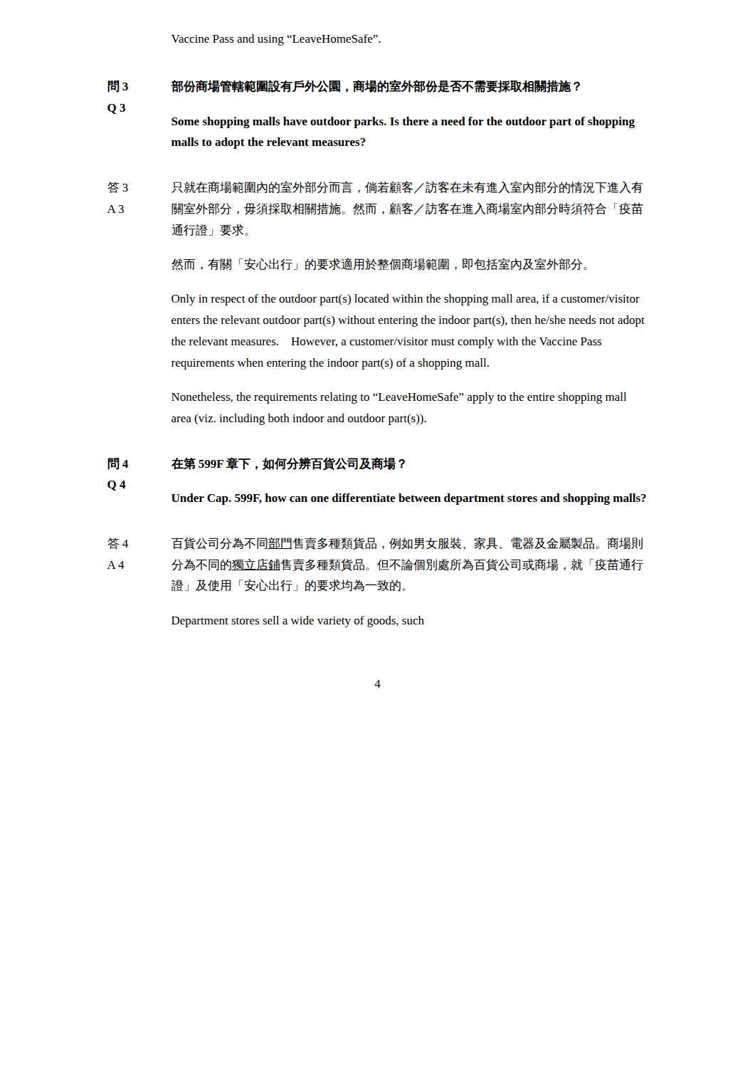Vaccine Pass and using “LeaveHomeSafe”.
問 3 Q 3
部份商場管轄範圍設有戶外公園，商場的室外部份是否不需要採取相關措施？
Some shopping malls have outdoor parks. Is there a need for the outdoor part of shopping malls to adopt the relevant measures?
答 3 A 3
只就在商場範圍內的室外部分而言，倘若顧客／訪客在未有進入室內部分的情況下進入有關室外部分，毋須採取相關措施。然而，顧客／訪客在進入商場室內部分時須符合「疫苗通行證」要求。
然而，有關「安心出行」的要求適用於整個商場範圍，即包括室內及室外部分。
Only in respect of the outdoor part(s) located within the shopping mall area, if a customer/visitor enters the relevant outdoor part(s) without entering the indoor part(s), then he/she needs not adopt the relevant measures. However, a customer/visitor must comply with the Vaccine Pass requirements when entering the indoor part(s) of a shopping mall.
Nonetheless, the requirements relating to “LeaveHomeSafe” apply to the entire shopping mall area (viz. including both indoor and outdoor part(s)).
問 4 Q 4
在第 599F 章下，如何分辨百貨公司及商場？
Under Cap. 599F, how can one differentiate between department stores and shopping malls?
答 4 A 4
百貨公司分為不同部門售賣多種類貨品，例如男女服裝、家具、電器及金屬製品。商場則分為不同的獨立店鋪售賣多種類貨品。但不論個別處所為百貨公司或商場，就「疫苗通行證」及使用「安心出行」的要求均為一致的。
Department stores sell a wide variety of goods, such
4